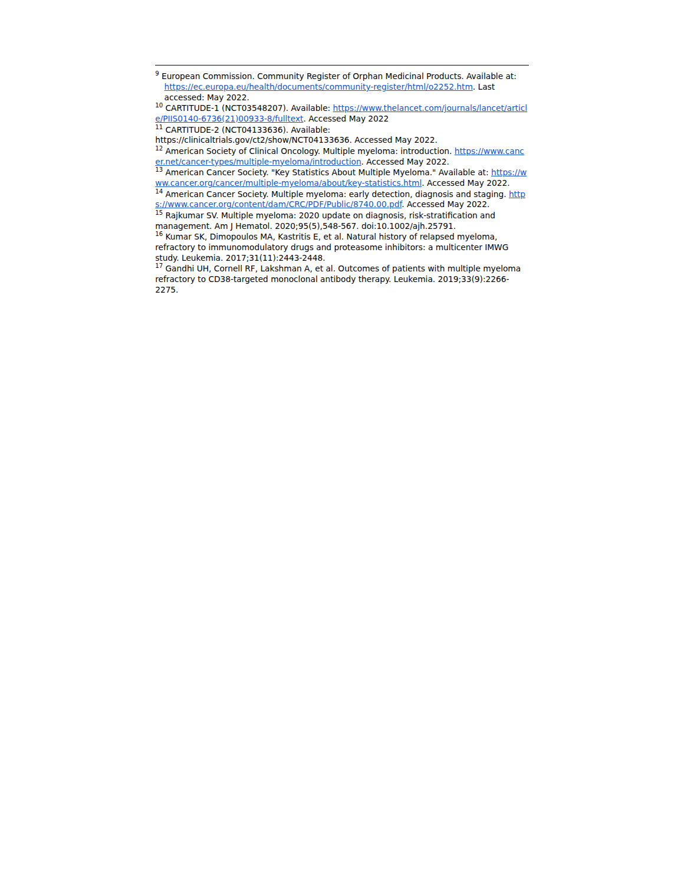9 European Commission. Community Register of Orphan Medicinal Products. Available at: https://ec.europa.eu/health/documents/community-register/html/o2252.htm. Last accessed: May 2022.
10 CARTITUDE-1 (NCT03548207). Available: https://www.thelancet.com/journals/lancet/article/PIIS0140-6736(21)00933-8/fulltext. Accessed May 2022
11 CARTITUDE-2 (NCT04133636). Available: https://clinicaltrials.gov/ct2/show/NCT04133636. Accessed May 2022.
12 American Society of Clinical Oncology. Multiple myeloma: introduction. https://www.cancer.net/cancer-types/multiple-myeloma/introduction. Accessed May 2022.
13 American Cancer Society. "Key Statistics About Multiple Myeloma." Available at: https://www.cancer.org/cancer/multiple-myeloma/about/key-statistics.html. Accessed May 2022.
14 American Cancer Society. Multiple myeloma: early detection, diagnosis and staging. https://www.cancer.org/content/dam/CRC/PDF/Public/8740.00.pdf. Accessed May 2022.
15 Rajkumar SV. Multiple myeloma: 2020 update on diagnosis, risk-stratification and management. Am J Hematol. 2020;95(5),548-567. doi:10.1002/ajh.25791.
16 Kumar SK, Dimopoulos MA, Kastritis E, et al. Natural history of relapsed myeloma, refractory to immunomodulatory drugs and proteasome inhibitors: a multicenter IMWG study. Leukemia. 2017;31(11):2443-2448.
17 Gandhi UH, Cornell RF, Lakshman A, et al. Outcomes of patients with multiple myeloma refractory to CD38-targeted monoclonal antibody therapy. Leukemia. 2019;33(9):2266-2275.